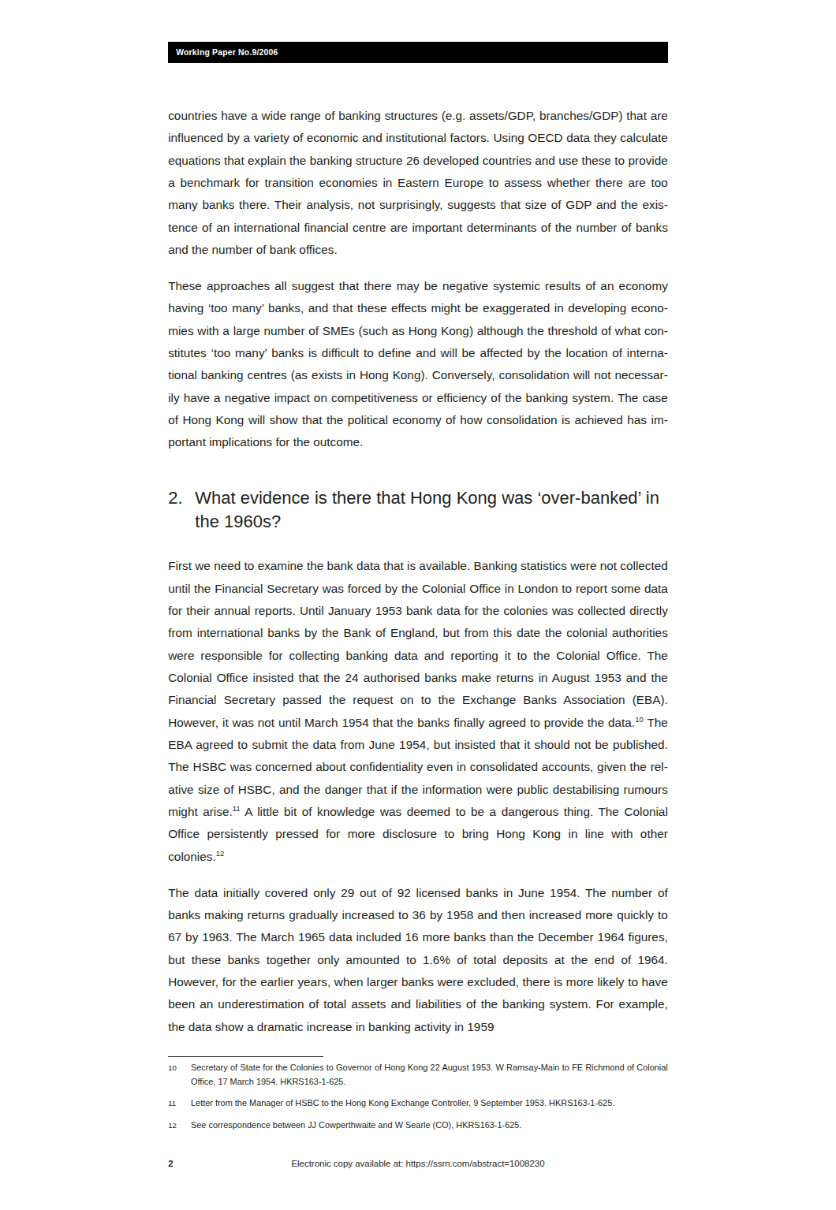Working Paper No.9/2006
countries have a wide range of banking structures (e.g. assets/GDP, branches/GDP) that are influenced by a variety of economic and institutional factors. Using OECD data they calculate equations that explain the banking structure 26 developed countries and use these to provide a benchmark for transition economies in Eastern Europe to assess whether there are too many banks there. Their analysis, not surprisingly, suggests that size of GDP and the existence of an international financial centre are important determinants of the number of banks and the number of bank offices.
These approaches all suggest that there may be negative systemic results of an economy having ‘too many’ banks, and that these effects might be exaggerated in developing economies with a large number of SMEs (such as Hong Kong) although the threshold of what constitutes ‘too many’ banks is difficult to define and will be affected by the location of international banking centres (as exists in Hong Kong). Conversely, consolidation will not necessarily have a negative impact on competitiveness or efficiency of the banking system. The case of Hong Kong will show that the political economy of how consolidation is achieved has important implications for the outcome.
2. What evidence is there that Hong Kong was ‘over-banked’ in the 1960s?
First we need to examine the bank data that is available. Banking statistics were not collected until the Financial Secretary was forced by the Colonial Office in London to report some data for their annual reports. Until January 1953 bank data for the colonies was collected directly from international banks by the Bank of England, but from this date the colonial authorities were responsible for collecting banking data and reporting it to the Colonial Office. The Colonial Office insisted that the 24 authorised banks make returns in August 1953 and the Financial Secretary passed the request on to the Exchange Banks Association (EBA). However, it was not until March 1954 that the banks finally agreed to provide the data.10 The EBA agreed to submit the data from June 1954, but insisted that it should not be published. The HSBC was concerned about confidentiality even in consolidated accounts, given the relative size of HSBC, and the danger that if the information were public destabilising rumours might arise.11 A little bit of knowledge was deemed to be a dangerous thing. The Colonial Office persistently pressed for more disclosure to bring Hong Kong in line with other colonies.12
The data initially covered only 29 out of 92 licensed banks in June 1954. The number of banks making returns gradually increased to 36 by 1958 and then increased more quickly to 67 by 1963. The March 1965 data included 16 more banks than the December 1964 figures, but these banks together only amounted to 1.6% of total deposits at the end of 1964. However, for the earlier years, when larger banks were excluded, there is more likely to have been an underestimation of total assets and liabilities of the banking system. For example, the data show a dramatic increase in banking activity in 1959
10
Secretary of State for the Colonies to Governor of Hong Kong 22 August 1953. W Ramsay-Main to FE Richmond of Colonial Office, 17 March 1954. HKRS163-1-625.
11
Letter from the Manager of HSBC to the Hong Kong Exchange Controller, 9 September 1953. HKRS163-1-625.
12
See correspondence between JJ Cowperthwaite and W Searle (CO), HKRS163-1-625.
2
Electronic copy available at: https://ssrn.com/abstract=1008230